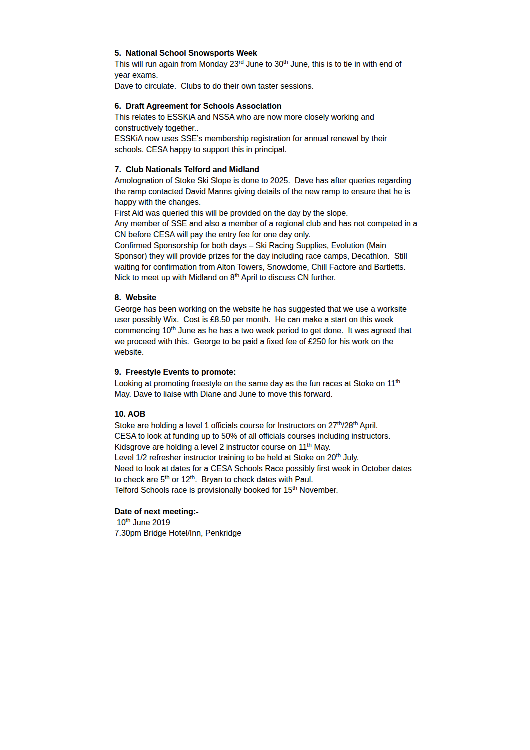5. National School Snowsports Week
This will run again from Monday 23rd June to 30th June, this is to tie in with end of year exams.
Dave to circulate. Clubs to do their own taster sessions.
6. Draft Agreement for Schools Association
This relates to ESSKiA and NSSA who are now more closely working and constructively together..
ESSKiA now uses SSE’s membership registration for annual renewal by their schools. CESA happy to support this in principal.
7. Club Nationals Telford and Midland
Amolognation of Stoke Ski Slope is done to 2025. Dave has after queries regarding the ramp contacted David Manns giving details of the new ramp to ensure that he is happy with the changes.
First Aid was queried this will be provided on the day by the slope.
Any member of SSE and also a member of a regional club and has not competed in a CN before CESA will pay the entry fee for one day only.
Confirmed Sponsorship for both days – Ski Racing Supplies, Evolution (Main Sponsor) they will provide prizes for the day including race camps, Decathlon. Still waiting for confirmation from Alton Towers, Snowdome, Chill Factore and Bartletts.
Nick to meet up with Midland on 8th April to discuss CN further.
8. Website
George has been working on the website he has suggested that we use a worksite user possibly Wix. Cost is £8.50 per month. He can make a start on this week commencing 10th June as he has a two week period to get done. It was agreed that we proceed with this. George to be paid a fixed fee of £250 for his work on the website.
9. Freestyle Events to promote:
Looking at promoting freestyle on the same day as the fun races at Stoke on 11th May. Dave to liaise with Diane and June to move this forward.
10. AOB
Stoke are holding a level 1 officials course for Instructors on 27th/28th April.
CESA to look at funding up to 50% of all officials courses including instructors.
Kidsgrove are holding a level 2 instructor course on 11th May.
Level 1/2 refresher instructor training to be held at Stoke on 20th July.
Need to look at dates for a CESA Schools Race possibly first week in October dates to check are 5th or 12th. Bryan to check dates with Paul.
Telford Schools race is provisionally booked for 15th November.
Date of next meeting:-
10th June 2019
7.30pm Bridge Hotel/Inn, Penkridge